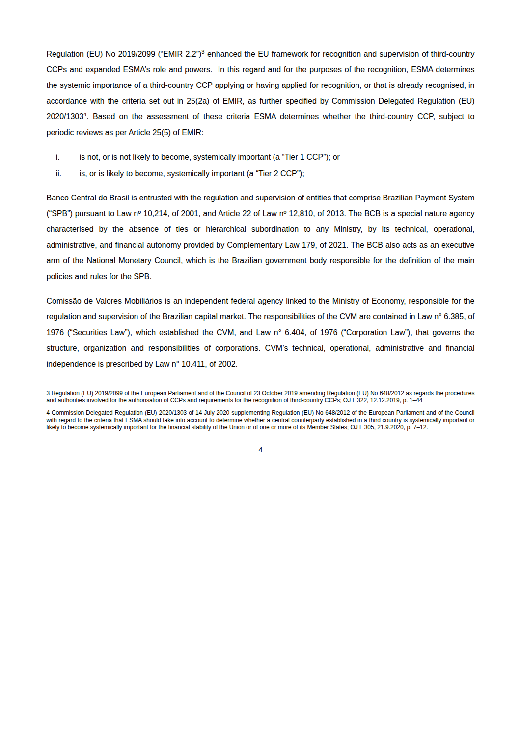Regulation (EU) No 2019/2099 (“EMIR 2.2”)3 enhanced the EU framework for recognition and supervision of third-country CCPs and expanded ESMA’s role and powers. In this regard and for the purposes of the recognition, ESMA determines the systemic importance of a third-country CCP applying or having applied for recognition, or that is already recognised, in accordance with the criteria set out in 25(2a) of EMIR, as further specified by Commission Delegated Regulation (EU) 2020/13034. Based on the assessment of these criteria ESMA determines whether the third-country CCP, subject to periodic reviews as per Article 25(5) of EMIR:
i. is not, or is not likely to become, systemically important (a “Tier 1 CCP”); or
ii. is, or is likely to become, systemically important (a “Tier 2 CCP”);
Banco Central do Brasil is entrusted with the regulation and supervision of entities that comprise Brazilian Payment System (“SPB”) pursuant to Law nº 10,214, of 2001, and Article 22 of Law nº 12,810, of 2013. The BCB is a special nature agency characterised by the absence of ties or hierarchical subordination to any Ministry, by its technical, operational, administrative, and financial autonomy provided by Complementary Law 179, of 2021. The BCB also acts as an executive arm of the National Monetary Council, which is the Brazilian government body responsible for the definition of the main policies and rules for the SPB.
Comissão de Valores Mobiliários is an independent federal agency linked to the Ministry of Economy, responsible for the regulation and supervision of the Brazilian capital market. The responsibilities of the CVM are contained in Law n° 6.385, of 1976 (“Securities Law”), which established the CVM, and Law n° 6.404, of 1976 (“Corporation Law”), that governs the structure, organization and responsibilities of corporations. CVM’s technical, operational, administrative and financial independence is prescribed by Law n° 10.411, of 2002.
3 Regulation (EU) 2019/2099 of the European Parliament and of the Council of 23 October 2019 amending Regulation (EU) No 648/2012 as regards the procedures and authorities involved for the authorisation of CCPs and requirements for the recognition of third-country CCPs; OJ L 322, 12.12.2019, p. 1–44
4 Commission Delegated Regulation (EU) 2020/1303 of 14 July 2020 supplementing Regulation (EU) No 648/2012 of the European Parliament and of the Council with regard to the criteria that ESMA should take into account to determine whether a central counterparty established in a third country is systemically important or likely to become systemically important for the financial stability of the Union or of one or more of its Member States; OJ L 305, 21.9.2020, p. 7–12.
4